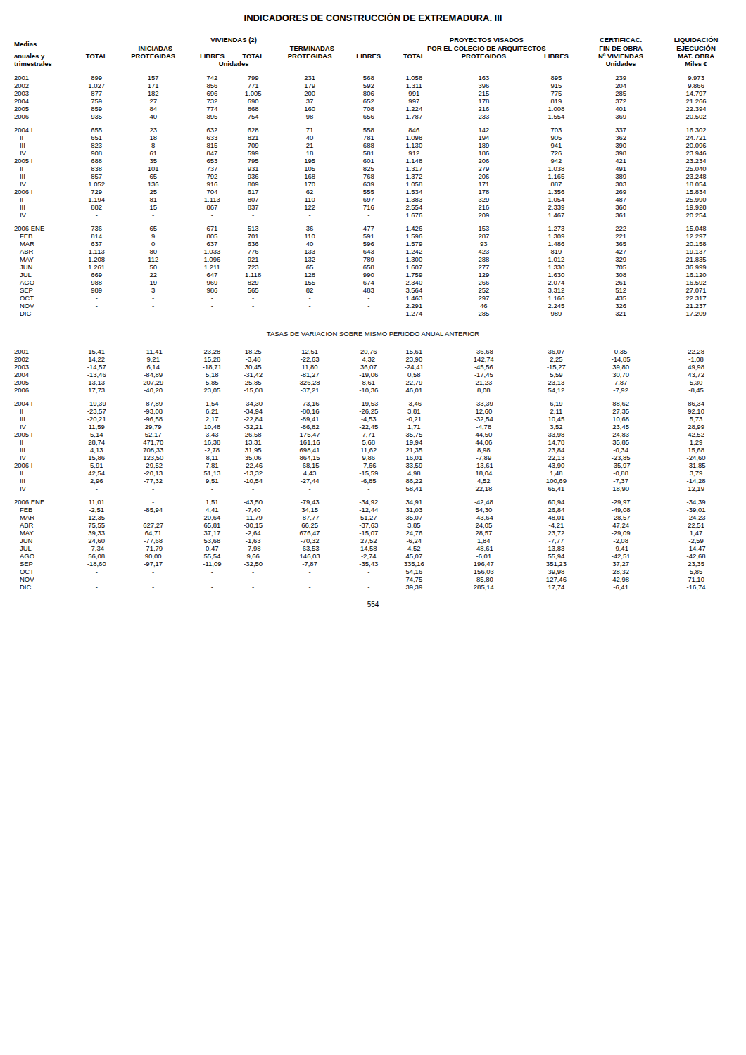INDICADORES DE CONSTRUCCIÓN DE EXTREMADURA. III
| Medias | VIVIENDAS (2) | PROYECTOS VISADOS | CERTIFICAC. | LIQUIDACIÓN |
| --- | --- | --- | --- | --- |
| INICIADAS | TERMINADAS | POR EL COLEGIO DE ARQUITECTOS | FIN DE OBRA | EJECUCIÓN |
| anuales y | TOTAL | PROTEGIDAS | LIBRES | TOTAL | PROTEGIDAS | LIBRES | TOTAL | PROTEGIDOS | LIBRES | Nº VIVIENDAS | MAT. OBRA |
| trimestrales | Unidades | | Unidades | Miles € |
| 2001 | 899 | 157 | 742 | 799 | 231 | 568 | 1.058 | 163 | 895 | 239 | 9.973 |
| 2002 | 1.027 | 171 | 856 | 771 | 179 | 592 | 1.311 | 396 | 915 | 204 | 9.866 |
| 2003 | 877 | 182 | 696 | 1.005 | 200 | 806 | 991 | 215 | 775 | 285 | 14.797 |
| 2004 | 759 | 27 | 732 | 690 | 37 | 652 | 997 | 178 | 819 | 372 | 21.266 |
| 2005 | 859 | 84 | 774 | 868 | 160 | 708 | 1.224 | 216 | 1.008 | 401 | 22.394 |
| 2006 | 935 | 40 | 895 | 754 | 98 | 656 | 1.787 | 233 | 1.554 | 369 | 20.502 |
| 2004 I | 655 | 23 | 632 | 628 | 71 | 558 | 846 | 142 | 703 | 337 | 16.302 |
| II | 651 | 18 | 633 | 821 | 40 | 781 | 1.098 | 194 | 905 | 362 | 24.721 |
| III | 823 | 8 | 815 | 709 | 21 | 688 | 1.130 | 189 | 941 | 390 | 20.096 |
| IV | 908 | 61 | 847 | 599 | 18 | 581 | 912 | 186 | 726 | 398 | 23.946 |
| 2005 I | 688 | 35 | 653 | 795 | 195 | 601 | 1.148 | 206 | 942 | 421 | 23.234 |
| II | 838 | 101 | 737 | 931 | 105 | 825 | 1.317 | 279 | 1.038 | 491 | 25.040 |
| III | 857 | 65 | 792 | 936 | 168 | 768 | 1.372 | 206 | 1.165 | 389 | 23.248 |
| IV | 1.052 | 136 | 916 | 809 | 170 | 639 | 1.058 | 171 | 887 | 303 | 18.054 |
| 2006 I | 729 | 25 | 704 | 617 | 62 | 555 | 1.534 | 178 | 1.356 | 269 | 15.834 |
| II | 1.194 | 81 | 1.113 | 807 | 110 | 697 | 1.383 | 329 | 1.054 | 487 | 25.990 |
| III | 882 | 15 | 867 | 837 | 122 | 716 | 2.554 | 216 | 2.339 | 360 | 19.928 |
| IV | - | - | - | - | - | - | 1.676 | 209 | 1.467 | 361 | 20.254 |
| 2006 ENE | 736 | 65 | 671 | 513 | 36 | 477 | 1.426 | 153 | 1.273 | 222 | 15.048 |
| FEB | 814 | 9 | 805 | 701 | 110 | 591 | 1.596 | 287 | 1.309 | 221 | 12.297 |
| MAR | 637 | 0 | 637 | 636 | 40 | 596 | 1.579 | 93 | 1.486 | 365 | 20.158 |
| ABR | 1.113 | 80 | 1.033 | 776 | 133 | 643 | 1.242 | 423 | 819 | 427 | 19.137 |
| MAY | 1.208 | 112 | 1.096 | 921 | 132 | 789 | 1.300 | 288 | 1.012 | 329 | 21.835 |
| JUN | 1.261 | 50 | 1.211 | 723 | 65 | 658 | 1.607 | 277 | 1.330 | 705 | 36.999 |
| JUL | 669 | 22 | 647 | 1.118 | 128 | 990 | 1.759 | 129 | 1.630 | 308 | 16.120 |
| AGO | 988 | 19 | 969 | 829 | 155 | 674 | 2.340 | 266 | 2.074 | 261 | 16.592 |
| SEP | 989 | 3 | 986 | 565 | 82 | 483 | 3.564 | 252 | 3.312 | 512 | 27.071 |
| OCT | - | - | - | - | - | - | 1.463 | 297 | 1.166 | 435 | 22.317 |
| NOV | - | - | - | - | - | - | 2.291 | 46 | 2.245 | 326 | 21.237 |
| DIC | - | - | - | - | - | - | 1.274 | 285 | 989 | 321 | 17.209 |
| TASAS DE VARIACIÓN SOBRE MISMO PERÍODO ANUAL ANTERIOR |
| 2001 | 15,41 | -11,41 | 23,28 | 18,25 | 12,51 | 20,76 | 15,61 | -36,68 | 36,07 | 0,35 | 22,28 |
| 2002 | 14,22 | 9,21 | 15,28 | -3,48 | -22,63 | 4,32 | 23,90 | 142,74 | 2,25 | -14,85 | -1,08 |
| 2003 | -14,57 | 6,14 | -18,71 | 30,45 | 11,80 | 36,07 | -24,41 | -45,56 | -15,27 | 39,80 | 49,98 |
| 2004 | -13,46 | -84,89 | 5,18 | -31,42 | -81,27 | -19,06 | 0,58 | -17,45 | 5,59 | 30,70 | 43,72 |
| 2005 | 13,13 | 207,29 | 5,85 | 25,85 | 326,28 | 8,61 | 22,79 | 21,23 | 23,13 | 7,87 | 5,30 |
| 2006 | 17,73 | -40,20 | 23,05 | -15,08 | -37,21 | -10,36 | 46,01 | 8,08 | 54,12 | -7,92 | -8,45 |
| 2004 I | -19,39 | -87,89 | 1,54 | -34,30 | -73,16 | -19,53 | -3,46 | -33,39 | 6,19 | 88,62 | 86,34 |
| II | -23,57 | -93,08 | 6,21 | -34,94 | -80,16 | -26,25 | 3,81 | 12,60 | 2,11 | 27,35 | 92,10 |
| III | -20,21 | -96,58 | 2,17 | -22,84 | -89,41 | -4,53 | -0,21 | -32,54 | 10,45 | 10,68 | 5,73 |
| IV | 11,59 | 29,79 | 10,48 | -32,21 | -86,82 | -22,45 | 1,71 | -4,78 | 3,52 | 23,45 | 28,99 |
| 2005 I | 5,14 | 52,17 | 3,43 | 26,58 | 175,47 | 7,71 | 35,75 | 44,50 | 33,98 | 24,83 | 42,52 |
| II | 28,74 | 471,70 | 16,38 | 13,31 | 161,16 | 5,68 | 19,94 | 44,06 | 14,78 | 35,85 | 1,29 |
| III | 4,13 | 708,33 | -2,78 | 31,95 | 698,41 | 11,62 | 21,35 | 8,98 | 23,84 | -0,34 | 15,68 |
| IV | 15,86 | 123,50 | 8,11 | 35,06 | 864,15 | 9,86 | 16,01 | -7,89 | 22,13 | -23,85 | -24,60 |
| 2006 I | 5,91 | -29,52 | 7,81 | -22,46 | -68,15 | -7,66 | 33,59 | -13,61 | 43,90 | -35,97 | -31,85 |
| II | 42,54 | -20,13 | 51,13 | -13,32 | 4,43 | -15,59 | 4,98 | 18,04 | 1,48 | -0,88 | 3,79 |
| III | 2,96 | -77,32 | 9,51 | -10,54 | -27,44 | -6,85 | 86,22 | 4,52 | 100,69 | -7,37 | -14,28 |
| IV | - | - | - | - | - | - | 58,41 | 22,18 | 65,41 | 18,90 | 12,19 |
| 2006 ENE | 11,01 | - | 1,51 | -43,50 | -79,43 | -34,92 | 34,91 | -42,48 | 60,94 | -29,97 | -34,39 |
| FEB | -2,51 | -85,94 | 4,41 | -7,40 | 34,15 | -12,44 | 31,03 | 54,30 | 26,84 | -49,08 | -39,01 |
| MAR | 12,35 | - | 20,64 | -11,79 | -87,77 | 51,27 | 35,07 | -43,64 | 48,01 | -28,57 | -24,23 |
| ABR | 75,55 | 627,27 | 65,81 | -30,15 | 66,25 | -37,63 | 3,85 | 24,05 | -4,21 | 47,24 | 22,51 |
| MAY | 39,33 | 64,71 | 37,17 | -2,64 | 676,47 | -15,07 | 24,76 | 28,57 | 23,72 | -29,09 | 1,47 |
| JUN | 24,60 | -77,68 | 53,68 | -1,63 | -70,32 | 27,52 | -6,24 | 1,84 | -7,77 | -2,08 | -2,59 |
| JUL | -7,34 | -71,79 | 0,47 | -7,98 | -63,53 | 14,58 | 4,52 | -48,61 | 13,83 | -9,41 | -14,47 |
| AGO | 56,08 | 90,00 | 55,54 | 9,66 | 146,03 | -2,74 | 45,07 | -6,01 | 55,94 | -42,51 | -42,68 |
| SEP | -18,60 | -97,17 | -11,09 | -32,50 | -7,87 | -35,43 | 335,16 | 196,47 | 351,23 | 37,27 | 23,35 |
| OCT | - | - | - | - | - | - | 54,16 | 156,03 | 39,98 | 28,32 | 5,85 |
| NOV | - | - | - | - | - | - | 74,75 | -85,80 | 127,46 | 42,98 | 71,10 |
| DIC | - | - | - | - | - | - | 39,39 | 285,14 | 17,74 | -6,41 | -16,74 |
554